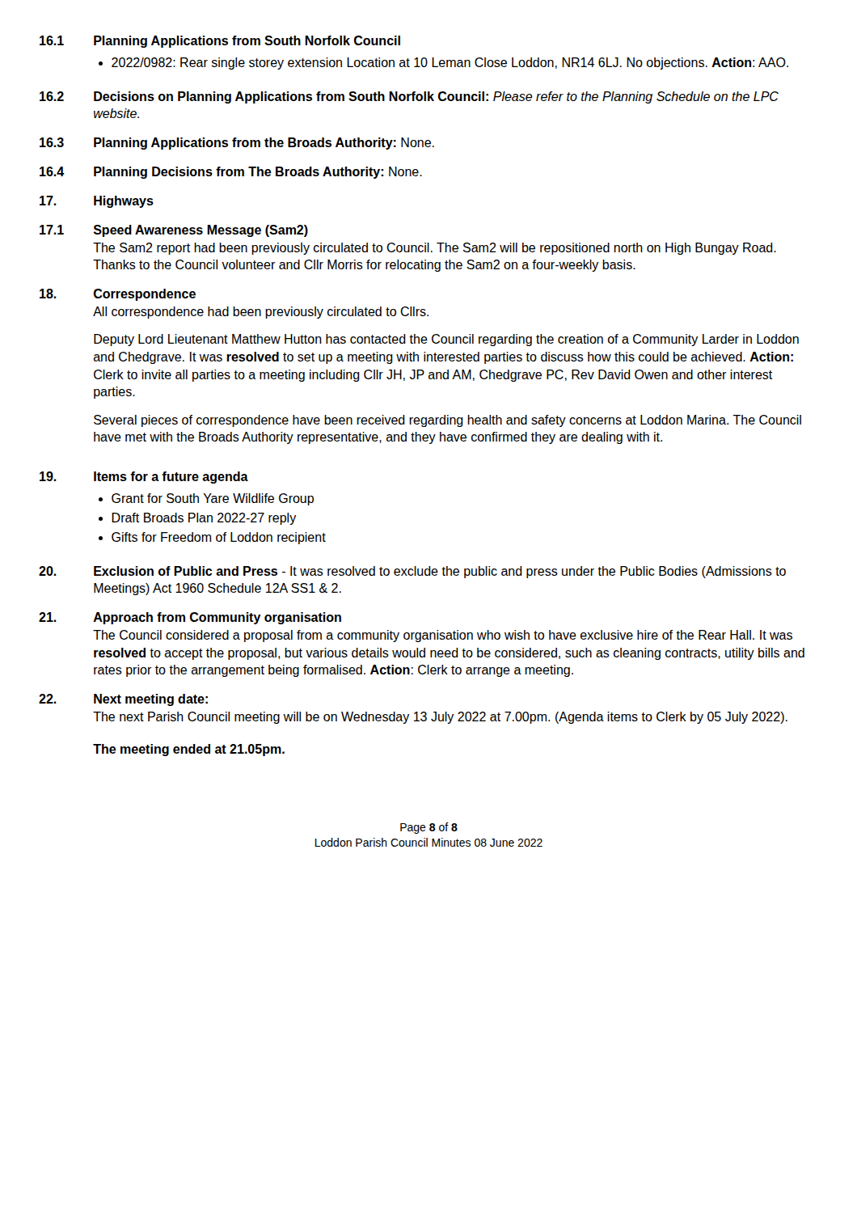16.1
Planning Applications from South Norfolk Council
2022/0982: Rear single storey extension Location at 10 Leman Close Loddon, NR14 6LJ. No objections. Action: AAO.
16.2
Decisions on Planning Applications from South Norfolk Council: Please refer to the Planning Schedule on the LPC website.
16.3
Planning Applications from the Broads Authority: None.
16.4
Planning Decisions from The Broads Authority: None.
17.
Highways
17.1
Speed Awareness Message (Sam2)
The Sam2 report had been previously circulated to Council. The Sam2 will be repositioned north on High Bungay Road. Thanks to the Council volunteer and Cllr Morris for relocating the Sam2 on a four-weekly basis.
18.
Correspondence
All correspondence had been previously circulated to Cllrs.
Deputy Lord Lieutenant Matthew Hutton has contacted the Council regarding the creation of a Community Larder in Loddon and Chedgrave. It was resolved to set up a meeting with interested parties to discuss how this could be achieved. Action: Clerk to invite all parties to a meeting including Cllr JH, JP and AM, Chedgrave PC, Rev David Owen and other interest parties.
Several pieces of correspondence have been received regarding health and safety concerns at Loddon Marina. The Council have met with the Broads Authority representative, and they have confirmed they are dealing with it.
19.
Items for a future agenda
Grant for South Yare Wildlife Group
Draft Broads Plan 2022-27 reply
Gifts for Freedom of Loddon recipient
20.
Exclusion of Public and Press - It was resolved to exclude the public and press under the Public Bodies (Admissions to Meetings) Act 1960 Schedule 12A SS1 & 2.
21.
Approach from Community organisation
The Council considered a proposal from a community organisation who wish to have exclusive hire of the Rear Hall. It was resolved to accept the proposal, but various details would need to be considered, such as cleaning contracts, utility bills and rates prior to the arrangement being formalised. Action: Clerk to arrange a meeting.
22.
Next meeting date:
The next Parish Council meeting will be on Wednesday 13 July 2022 at 7.00pm. (Agenda items to Clerk by 05 July 2022).
The meeting ended at 21.05pm.
Page 8 of 8
Loddon Parish Council Minutes 08 June 2022